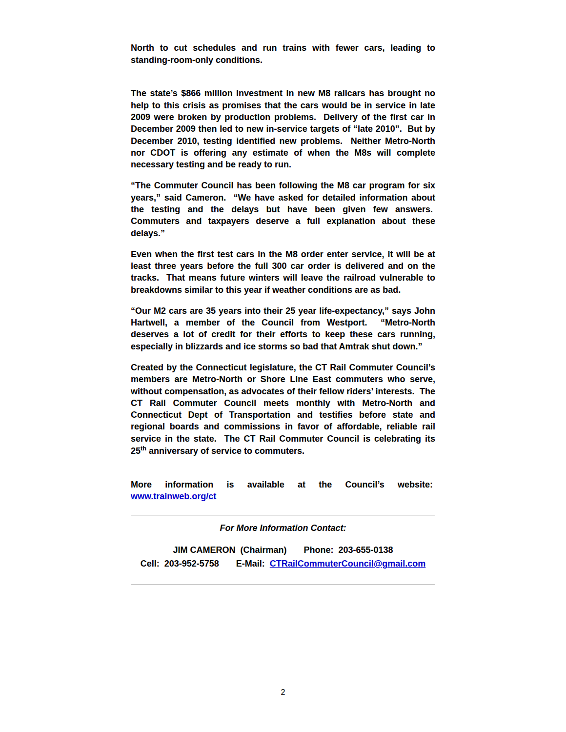North to cut schedules and run trains with fewer cars, leading to standing-room-only conditions.
The state’s $866 million investment in new M8 railcars has brought no help to this crisis as promises that the cars would be in service in late 2009 were broken by production problems. Delivery of the first car in December 2009 then led to new in-service targets of “late 2010”. But by December 2010, testing identified new problems. Neither Metro-North nor CDOT is offering any estimate of when the M8s will complete necessary testing and be ready to run.
“The Commuter Council has been following the M8 car program for six years,” said Cameron. “We have asked for detailed information about the testing and the delays but have been given few answers. Commuters and taxpayers deserve a full explanation about these delays.”
Even when the first test cars in the M8 order enter service, it will be at least three years before the full 300 car order is delivered and on the tracks. That means future winters will leave the railroad vulnerable to breakdowns similar to this year if weather conditions are as bad.
“Our M2 cars are 35 years into their 25 year life-expectancy,” says John Hartwell, a member of the Council from Westport. “Metro-North deserves a lot of credit for their efforts to keep these cars running, especially in blizzards and ice storms so bad that Amtrak shut down.”
Created by the Connecticut legislature, the CT Rail Commuter Council’s members are Metro-North or Shore Line East commuters who serve, without compensation, as advocates of their fellow riders’ interests. The CT Rail Commuter Council meets monthly with Metro-North and Connecticut Dept of Transportation and testifies before state and regional boards and commissions in favor of affordable, reliable rail service in the state. The CT Rail Commuter Council is celebrating its 25th anniversary of service to commuters.
More information is available at the Council’s website: www.trainweb.org/ct
For More Information Contact:
JIM CAMERON (Chairman) Phone: 203-655-0138
Cell: 203-952-5758 E-Mail: CTRailCommuterCouncil@gmail.com
2